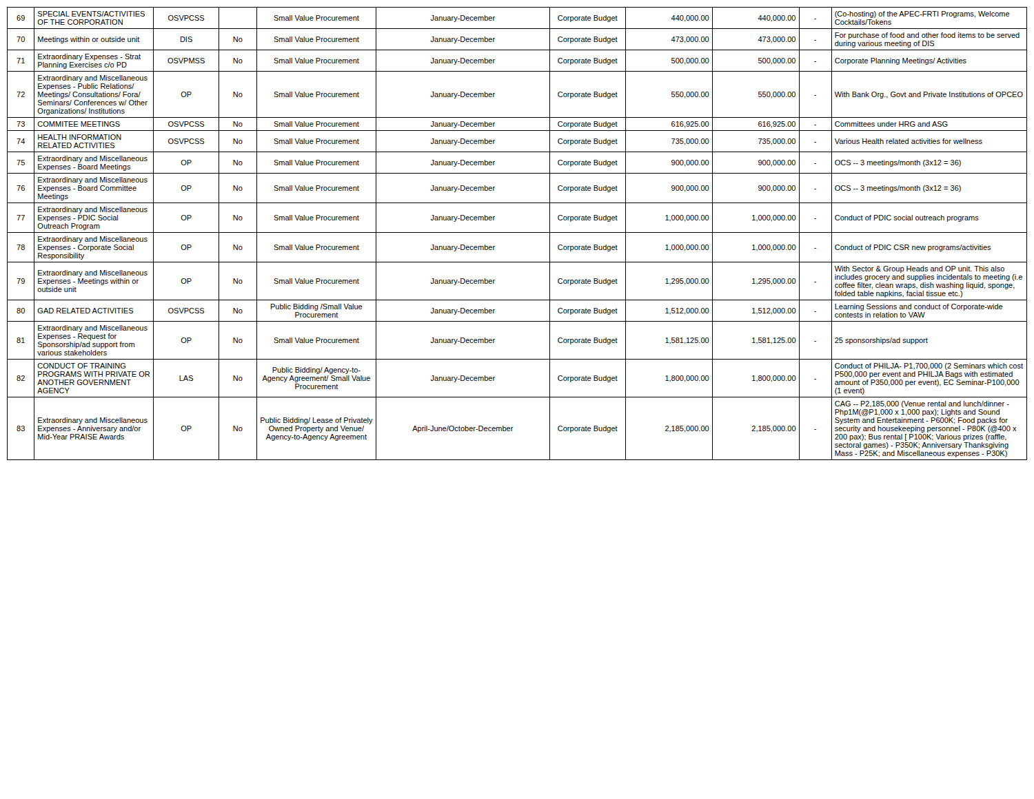| 69 | SPECIAL EVENTS/ACTIVITIES OF THE CORPORATION | OSVPCSS | | Small Value Procurement | January-December | Corporate Budget | 440,000.00 | 440,000.00 | - | (Co-hosting) of the APEC-FRTI Programs, Welcome Cocktails/Tokens |
| 70 | Meetings within or outside unit | DIS | No | Small Value Procurement | January-December | Corporate Budget | 473,000.00 | 473,000.00 | - | For purchase of food and other food items to be served during various meeting of DIS |
| 71 | Extraordinary Expenses - Strat Planning Exercises c/o PD | OSVPMSS | No | Small Value Procurement | January-December | Corporate Budget | 500,000.00 | 500,000.00 | - | Corporate Planning Meetings/ Activities |
| 72 | Extraordinary and Miscellaneous Expenses - Public Relations/ Meetings/ Consultations/ Fora/ Seminars/ Conferences w/ Other Organizations/ Institutions | OP | No | Small Value Procurement | January-December | Corporate Budget | 550,000.00 | 550,000.00 | - | With Bank Org., Govt and Private Institutions of OPCEO |
| 73 | COMMITEE MEETINGS | OSVPCSS | No | Small Value Procurement | January-December | Corporate Budget | 616,925.00 | 616,925.00 | - | Committees under HRG and ASG |
| 74 | HEALTH INFORMATION RELATED ACTIVITIES | OSVPCSS | No | Small Value Procurement | January-December | Corporate Budget | 735,000.00 | 735,000.00 | - | Various Health related activities for wellness |
| 75 | Extraordinary and Miscellaneous Expenses - Board Meetings | OP | No | Small Value Procurement | January-December | Corporate Budget | 900,000.00 | 900,000.00 | - | OCS -- 3 meetings/month (3x12 = 36) |
| 76 | Extraordinary and Miscellaneous Expenses - Board Committee Meetings | OP | No | Small Value Procurement | January-December | Corporate Budget | 900,000.00 | 900,000.00 | - | OCS -- 3 meetings/month (3x12 = 36) |
| 77 | Extraordinary and Miscellaneous Expenses - PDIC Social Outreach Program | OP | No | Small Value Procurement | January-December | Corporate Budget | 1,000,000.00 | 1,000,000.00 | - | Conduct of PDIC social outreach programs |
| 78 | Extraordinary and Miscellaneous Expenses - Corporate Social Responsibility | OP | No | Small Value Procurement | January-December | Corporate Budget | 1,000,000.00 | 1,000,000.00 | - | Conduct of PDIC CSR new programs/activities |
| 79 | Extraordinary and Miscellaneous Expenses - Meetings within or outside unit | OP | No | Small Value Procurement | January-December | Corporate Budget | 1,295,000.00 | 1,295,000.00 | - | With Sector & Group Heads and OP unit. This also includes grocery and supplies incidentals to meeting (i.e coffee filter, clean wraps, dish washing liquid, sponge, folded table napkins, facial tissue etc.) |
| 80 | GAD RELATED ACTIVITIES | OSVPCSS | No | Public Bidding /Small Value Procurement | January-December | Corporate Budget | 1,512,000.00 | 1,512,000.00 | - | Learning Sessions and conduct of Corporate-wide contests in relation to VAW |
| 81 | Extraordinary and Miscellaneous Expenses - Request for Sponsorship/ad support from various stakeholders | OP | No | Small Value Procurement | January-December | Corporate Budget | 1,581,125.00 | 1,581,125.00 | - | 25 sponsorships/ad support |
| 82 | CONDUCT OF TRAINING PROGRAMS WITH PRIVATE OR ANOTHER GOVERNMENT AGENCY | LAS | No | Public Bidding/ Agency-to-Agency Agreement/ Small Value Procurement | January-December | Corporate Budget | 1,800,000.00 | 1,800,000.00 | - | Conduct of PHILJA- P1,700,000 (2 Seminars which cost P500,000 per event and PHILJA Bags with estimated amount of P350,000 per event), EC Seminar-P100,000 (1 event) |
| 83 | Extraordinary and Miscellaneous Expenses - Anniversary and/or Mid-Year PRAISE Awards | OP | No | Public Bidding/ Lease of Privately Owned Property and Venue/ Agency-to-Agency Agreement | April-June/October-December | Corporate Budget | 2,185,000.00 | 2,185,000.00 | - | CAG -- P2,185,000 (Venue rental and lunch/dinner - Php1M(@P1,000 x 1,000 pax); Lights and Sound System and Entertainment - P600K; Food packs for security and housekeeping personnel - P80K (@400 x 200 pax); Bus rental [ P100K; Various prizes (raffle, sectoral games) - P350K; Anniversary Thanksgiving Mass - P25K; and Miscellaneous expenses - P30K) |